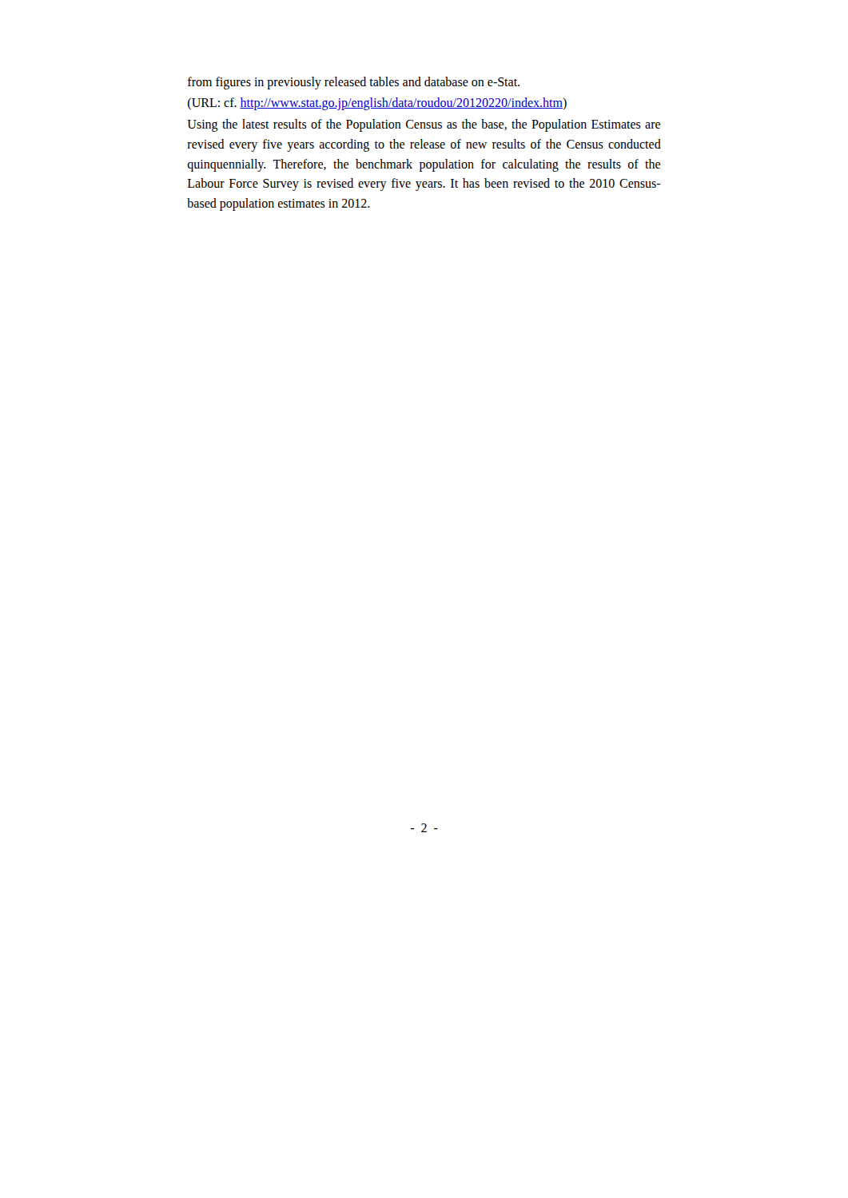from figures in previously released tables and database on e-Stat.
(URL: cf. http://www.stat.go.jp/english/data/roudou/20120220/index.htm)
Using the latest results of the Population Census as the base, the Population Estimates are revised every five years according to the release of new results of the Census conducted quinquennially. Therefore, the benchmark population for calculating the results of the Labour Force Survey is revised every five years. It has been revised to the 2010 Census-based population estimates in 2012.
- 2 -